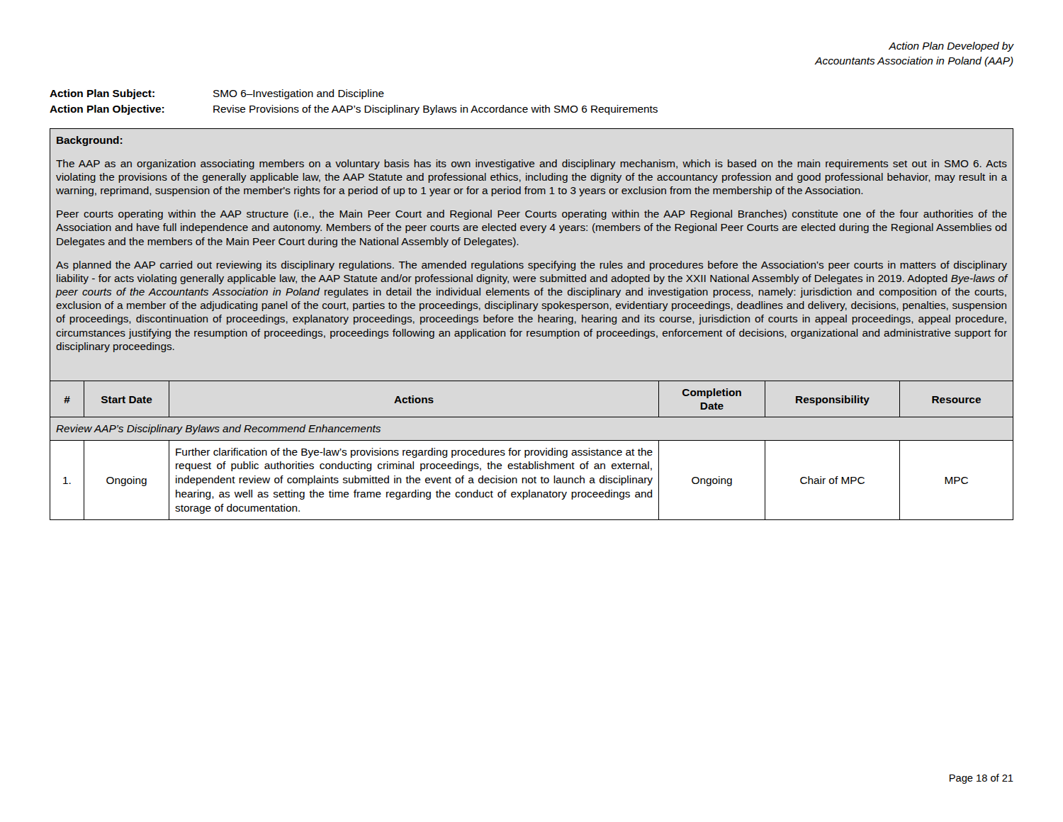Action Plan Developed by
Accountants Association in Poland (AAP)
Action Plan Subject:
SMO 6–Investigation and Discipline
Action Plan Objective:
Revise Provisions of the AAP’s Disciplinary Bylaws in Accordance with SMO 6 Requirements
| Background: The AAP as an organization associating members on a voluntary basis has its own investigative and disciplinary mechanism, which is based on the main requirements set out in SMO 6. Acts violating the provisions of the generally applicable law, the AAP Statute and professional ethics, including the dignity of the accountancy profession and good professional behavior, may result in a warning, reprimand, suspension of the member's rights for a period of up to 1 year or for a period from 1 to 3 years or exclusion from the membership of the Association. Peer courts operating within the AAP structure (i.e., the Main Peer Court and Regional Peer Courts operating within the AAP Regional Branches) constitute one of the four authorities of the Association and have full independence and autonomy. Members of the peer courts are elected every 4 years: (members of the Regional Peer Courts are elected during the Regional Assemblies od Delegates and the members of the Main Peer Court during the National Assembly of Delegates). As planned the AAP carried out reviewing its disciplinary regulations. The amended regulations specifying the rules and procedures before the Association's peer courts in matters of disciplinary liability - for acts violating generally applicable law, the AAP Statute and/or professional dignity, were submitted and adopted by the XXII National Assembly of Delegates in 2019. Adopted Bye-laws of peer courts of the Accountants Association in Poland regulates in detail the individual elements of the disciplinary and investigation process, namely: jurisdiction and composition of the courts, exclusion of a member of the adjudicating panel of the court, parties to the proceedings, disciplinary spokesperson, evidentiary proceedings, deadlines and delivery, decisions, penalties, suspension of proceedings, discontinuation of proceedings, explanatory proceedings, proceedings before the hearing, hearing and its course, jurisdiction of courts in appeal proceedings, appeal procedure, circumstances justifying the resumption of proceedings, proceedings following an application for resumption of proceedings, enforcement of decisions, organizational and administrative support for disciplinary proceedings. |
| # | Start Date | Actions | Completion Date | Responsibility | Resource |
| Review AAP’s Disciplinary Bylaws and Recommend Enhancements |
| 1. | Ongoing | Further clarification of the Bye-law’s provisions regarding procedures for providing assistance at the request of public authorities conducting criminal proceedings, the establishment of an external, independent review of complaints submitted in the event of a decision not to launch a disciplinary hearing, as well as setting the time frame regarding the conduct of explanatory proceedings and storage of documentation. | Ongoing | Chair of MPC | MPC |
Page 18 of 21